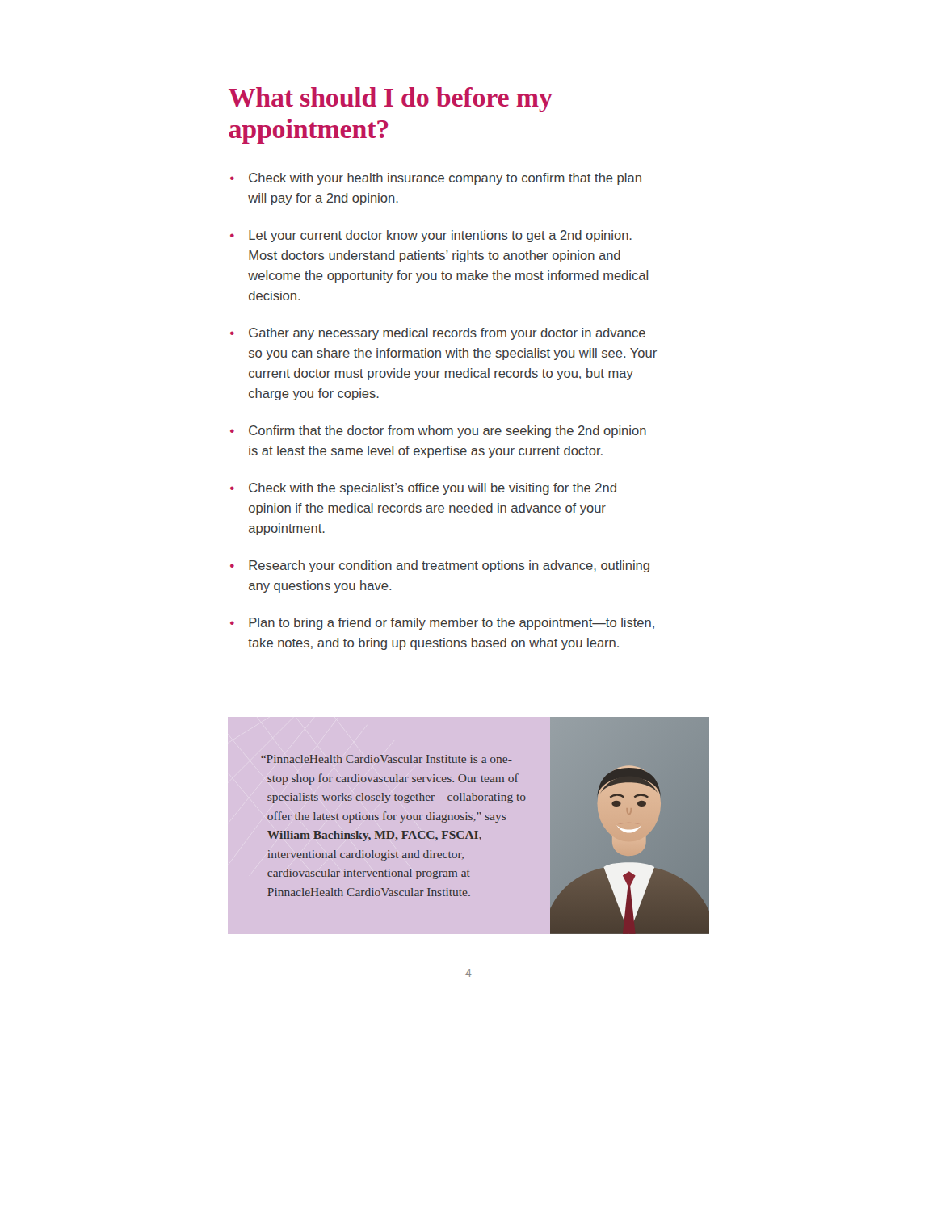What should I do before my appointment?
Check with your health insurance company to confirm that the plan will pay for a 2nd opinion.
Let your current doctor know your intentions to get a 2nd opinion. Most doctors understand patients’ rights to another opinion and welcome the opportunity for you to make the most informed medical decision.
Gather any necessary medical records from your doctor in advance so you can share the information with the specialist you will see. Your current doctor must provide your medical records to you, but may charge you for copies.
Confirm that the doctor from whom you are seeking the 2nd opinion is at least the same level of expertise as your current doctor.
Check with the specialist’s office you will be visiting for the 2nd opinion if the medical records are needed in advance of your appointment.
Research your condition and treatment options in advance, outlining any questions you have.
Plan to bring a friend or family member to the appointment—to listen, take notes, and to bring up questions based on what you learn.
“PinnacleHealth CardioVascular Institute is a one-stop shop for cardiovascular services. Our team of specialists works closely together—collaborating to offer the latest options for your diagnosis,” says William Bachinsky, MD, FACC, FSCAI, interventional cardiologist and director, cardiovascular interventional program at PinnacleHealth CardioVascular Institute.
4